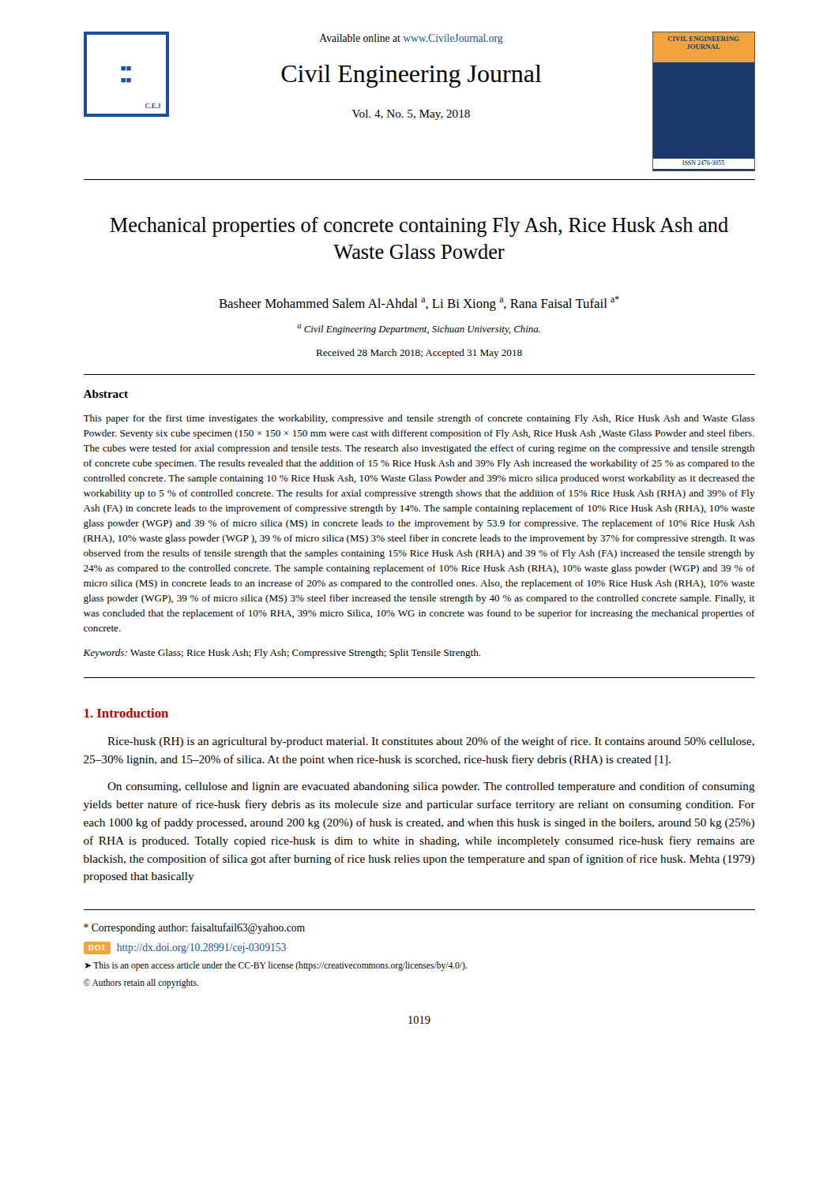■■
■■
C.E.J
Available online at www.CivileJournal.org
Civil Engineering Journal
Vol. 4, No. 5, May, 2018
CIVIL ENGINEERING
JOURNAL
ISSN 2476-3055
Mechanical properties of concrete containing Fly Ash, Rice Husk Ash and Waste Glass Powder
Basheer Mohammed Salem Al-Ahdal a, Li Bi Xiong a, Rana Faisal Tufail a*
a Civil Engineering Department, Sichuan University, China.
Received 28 March 2018; Accepted 31 May 2018
Abstract
This paper for the first time investigates the workability, compressive and tensile strength of concrete containing Fly Ash, Rice Husk Ash and Waste Glass Powder. Seventy six cube specimen (150 × 150 × 150 mm were cast with different composition of Fly Ash, Rice Husk Ash ,Waste Glass Powder and steel fibers. The cubes were tested for axial compression and tensile tests. The research also investigated the effect of curing regime on the compressive and tensile strength of concrete cube specimen. The results revealed that the addition of 15 % Rice Husk Ash and 39% Fly Ash increased the workability of 25 % as compared to the controlled concrete. The sample containing 10 % Rice Husk Ash, 10% Waste Glass Powder and 39% micro silica produced worst workability as it decreased the workability up to 5 % of controlled concrete. The results for axial compressive strength shows that the addition of 15% Rice Husk Ash (RHA) and 39% of Fly Ash (FA) in concrete leads to the improvement of compressive strength by 14%. The sample containing replacement of 10% Rice Husk Ash (RHA), 10% waste glass powder (WGP) and 39 % of micro silica (MS) in concrete leads to the improvement by 53.9 for compressive. The replacement of 10% Rice Husk Ash (RHA), 10% waste glass powder (WGP ), 39 % of micro silica (MS) 3% steel fiber in concrete leads to the improvement by 37% for compressive strength. It was observed from the results of tensile strength that the samples containing 15% Rice Husk Ash (RHA) and 39 % of Fly Ash (FA) increased the tensile strength by 24% as compared to the controlled concrete. The sample containing replacement of 10% Rice Husk Ash (RHA), 10% waste glass powder (WGP) and 39 % of micro silica (MS) in concrete leads to an increase of 20% as compared to the controlled ones. Also, the replacement of 10% Rice Husk Ash (RHA), 10% waste glass powder (WGP), 39 % of micro silica (MS) 3% steel fiber increased the tensile strength by 40 % as compared to the controlled concrete sample. Finally, it was concluded that the replacement of 10% RHA, 39% micro Silica, 10% WG in concrete was found to be superior for increasing the mechanical properties of concrete.
Keywords: Waste Glass; Rice Husk Ash; Fly Ash; Compressive Strength; Split Tensile Strength.
1. Introduction
Rice-husk (RH) is an agricultural by-product material. It constitutes about 20% of the weight of rice. It contains around 50% cellulose, 25–30% lignin, and 15–20% of silica. At the point when rice-husk is scorched, rice-husk fiery debris (RHA) is created [1].
On consuming, cellulose and lignin are evacuated abandoning silica powder. The controlled temperature and condition of consuming yields better nature of rice-husk fiery debris as its molecule size and particular surface territory are reliant on consuming condition. For each 1000 kg of paddy processed, around 200 kg (20%) of husk is created, and when this husk is singed in the boilers, around 50 kg (25%) of RHA is produced. Totally copied rice-husk is dim to white in shading, while incompletely consumed rice-husk fiery remains are blackish, the composition of silica got after burning of rice husk relies upon the temperature and span of ignition of rice husk. Mehta (1979) proposed that basically
* Corresponding author: faisaltufail63@yahoo.com
DOI http://dx.doi.org/10.28991/cej-0309153
➤ This is an open access article under the CC-BY license (https://creativecommons.org/licenses/by/4.0/).
© Authors retain all copyrights.
1019